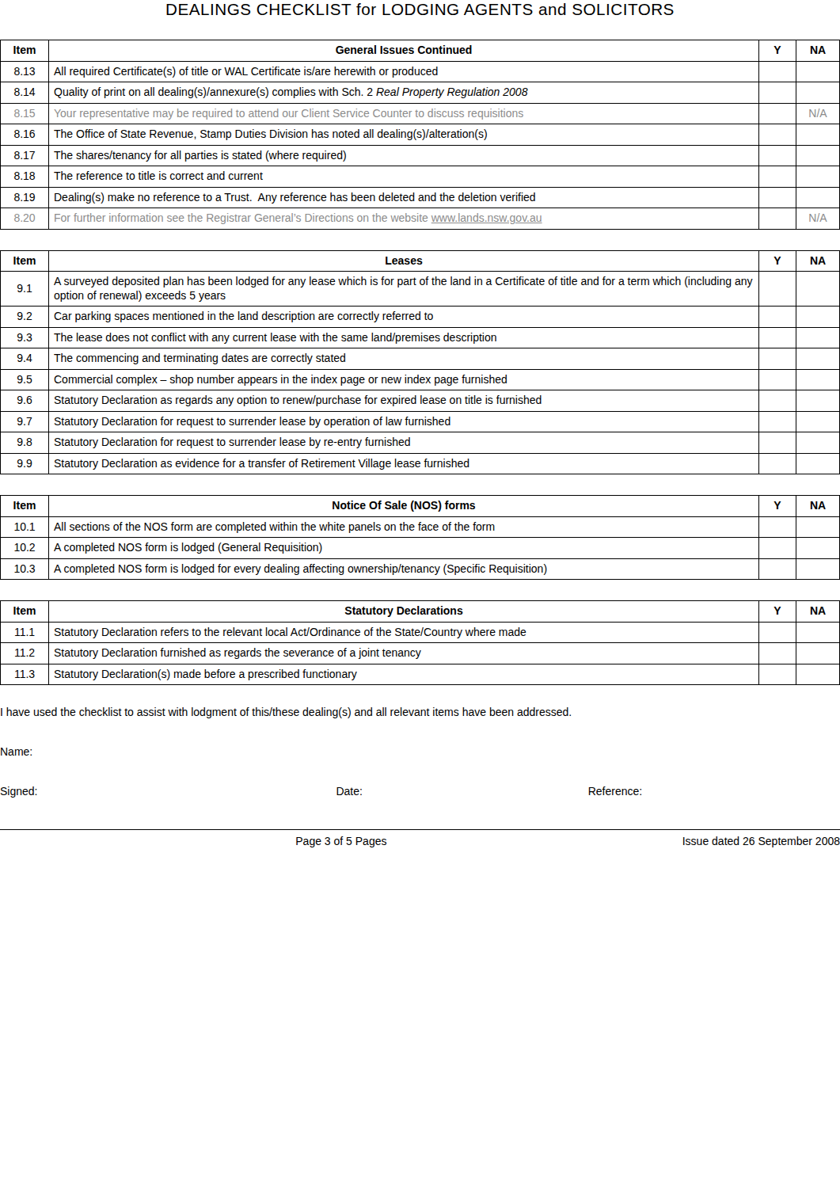DEALINGS CHECKLIST for LODGING AGENTS and SOLICITORS
| Item | General Issues Continued | Y | NA |
| --- | --- | --- | --- |
| 8.13 | All required Certificate(s) of title or WAL Certificate is/are herewith or produced | | |
| 8.14 | Quality of print on all dealing(s)/annexure(s) complies with Sch. 2 Real Property Regulation 2008 | | |
| 8.15 | Your representative may be required to attend our Client Service Counter to discuss requisitions | | N/A |
| 8.16 | The Office of State Revenue, Stamp Duties Division has noted all dealing(s)/alteration(s) | | |
| 8.17 | The shares/tenancy for all parties is stated (where required) | | |
| 8.18 | The reference to title is correct and current | | |
| 8.19 | Dealing(s) make no reference to a Trust. Any reference has been deleted and the deletion verified | | |
| 8.20 | For further information see the Registrar General’s Directions on the website www.lands.nsw.gov.au | | N/A |
| Item | Leases | Y | NA |
| --- | --- | --- | --- |
| 9.1 | A surveyed deposited plan has been lodged for any lease which is for part of the land in a Certificate of title and for a term which (including any option of renewal) exceeds 5 years | | |
| 9.2 | Car parking spaces mentioned in the land description are correctly referred to | | |
| 9.3 | The lease does not conflict with any current lease with the same land/premises description | | |
| 9.4 | The commencing and terminating dates are correctly stated | | |
| 9.5 | Commercial complex – shop number appears in the index page or new index page furnished | | |
| 9.6 | Statutory Declaration as regards any option to renew/purchase for expired lease on title is furnished | | |
| 9.7 | Statutory Declaration for request to surrender lease by operation of law furnished | | |
| 9.8 | Statutory Declaration for request to surrender lease by re-entry furnished | | |
| 9.9 | Statutory Declaration as evidence for a transfer of Retirement Village lease furnished | | |
| Item | Notice Of Sale (NOS) forms | Y | NA |
| --- | --- | --- | --- |
| 10.1 | All sections of the NOS form are completed within the white panels on the face of the form | | |
| 10.2 | A completed NOS form is lodged (General Requisition) | | |
| 10.3 | A completed NOS form is lodged for every dealing affecting ownership/tenancy (Specific Requisition) | | |
| Item | Statutory Declarations | Y | NA |
| --- | --- | --- | --- |
| 11.1 | Statutory Declaration refers to the relevant local Act/Ordinance of the State/Country where made | | |
| 11.2 | Statutory Declaration furnished as regards the severance of a joint tenancy | | |
| 11.3 | Statutory Declaration(s) made before a prescribed functionary | | |
I have used the checklist to assist with lodgment of this/these dealing(s) and all relevant items have been addressed.
Name:
Signed: Date: Reference:
Page 3 of 5 Pages Issue dated 26 September 2008